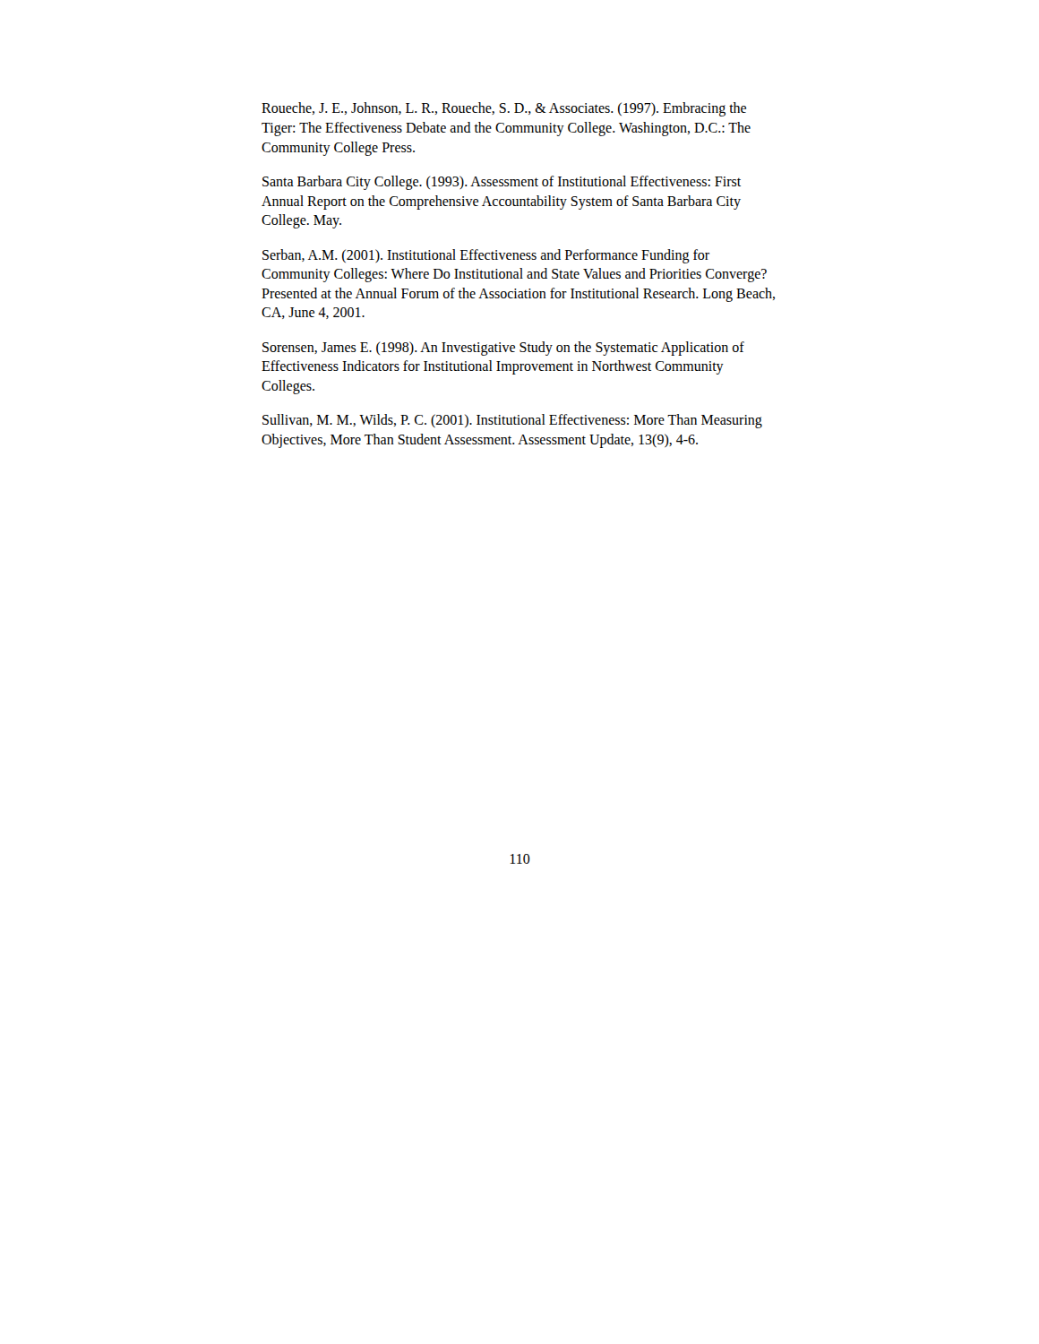Roueche, J. E., Johnson, L. R., Roueche, S. D., & Associates. (1997). Embracing the Tiger: The Effectiveness Debate and the Community College. Washington, D.C.: The Community College Press.
Santa Barbara City College. (1993). Assessment of Institutional Effectiveness: First Annual Report on the Comprehensive Accountability System of Santa Barbara City College. May.
Serban, A.M. (2001). Institutional Effectiveness and Performance Funding for Community Colleges: Where Do Institutional and State Values and Priorities Converge? Presented at the Annual Forum of the Association for Institutional Research. Long Beach, CA, June 4, 2001.
Sorensen, James E. (1998). An Investigative Study on the Systematic Application of Effectiveness Indicators for Institutional Improvement in Northwest Community Colleges.
Sullivan, M. M., Wilds, P. C. (2001). Institutional Effectiveness: More Than Measuring Objectives, More Than Student Assessment. Assessment Update, 13(9), 4-6.
110